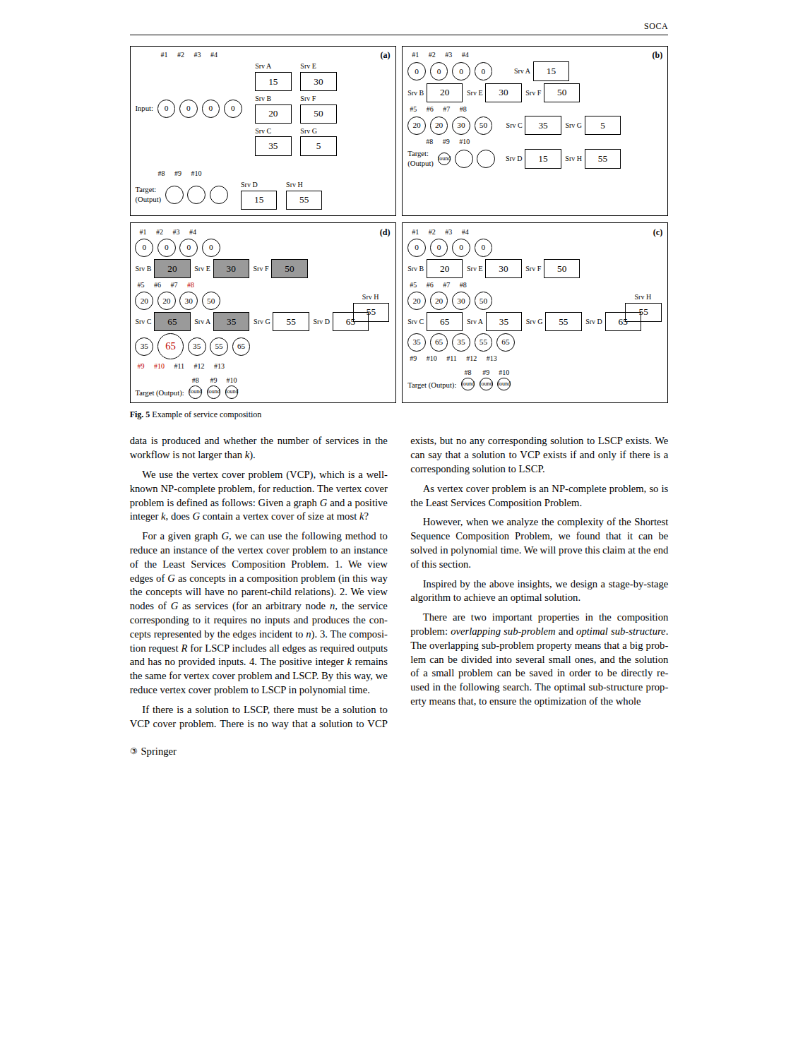SOCA
(a)
#1#2#3#4
Input: 0 0 0 0 Srv A 15 Srv E 30 Srv B 20 Srv F 50 Srv C 35 Srv G 5
#8#9#10
Target:
(Output) Srv D 15 Srv H 55
(b)
#1#2#3#4
0 0 0 0 Srv A 15
Srv B 20 Srv E 30 Srv F 50
#5#6#7#8
20 20 30 50 Srv C 35 Srv G 5
#8#9#10
Target:
(Output) found Srv D 15 Srv H 55
(d)
#1#2#3#4
0 0 0 0
Srv B 20 Srv E 30 Srv F 50
#5#6#7#8
20 20 30 50 Srv H
55
Srv C 65 Srv A 35 Srv G 55 Srv D 65
35 65 35 55 65
#9#10#11#12#13
Target (Output): #8 found #9 found #10 found
(c)
#1#2#3#4
0 0 0 0
Srv B 20 Srv E 30 Srv F 50
#5#6#7#8
20 20 30 50 Srv H
55
Srv C 65 Srv A 35 Srv G 55 Srv D 65
35 65 35 55 65
#9#10#11#12#13
Target (Output): #8 found #9 found #10 found
Fig. 5 Example of service composition
data is produced and whether the number of services in the workflow is not larger than k).
We use the vertex cover problem (VCP), which is a well-known NP-complete problem, for reduction. The vertex cover problem is defined as follows: Given a graph G and a positive integer k, does G contain a vertex cover of size at most k?
For a given graph G, we can use the following method to reduce an instance of the vertex cover problem to an instance of the Least Services Composition Problem. 1. We view edges of G as concepts in a composition problem (in this way the concepts will have no parent-child relations). 2. We view nodes of G as services (for an arbitrary node n, the service corresponding to it requires no inputs and produces the concepts represented by the edges incident to n). 3. The composition request R for LSCP includes all edges as required outputs and has no provided inputs. 4. The positive integer k remains the same for vertex cover problem and LSCP. By this way, we reduce vertex cover problem to LSCP in polynomial time.
If there is a solution to LSCP, there must be a solution to VCP cover problem. There is no way that a solution to VCP exists, but no any corresponding solution to LSCP exists. We can say that a solution to VCP exists if and only if there is a corresponding solution to LSCP.
As vertex cover problem is an NP-complete problem, so is the Least Services Composition Problem.
However, when we analyze the complexity of the Shortest Sequence Composition Problem, we found that it can be solved in polynomial time. We will prove this claim at the end of this section.
Inspired by the above insights, we design a stage-by-stage algorithm to achieve an optimal solution.
There are two important properties in the composition problem: overlapping sub-problem and optimal sub-structure. The overlapping sub-problem property means that a big problem can be divided into several small ones, and the solution of a small problem can be saved in order to be directly re-used in the following search. The optimal sub-structure property means that, to ensure the optimization of the whole
③ Springer